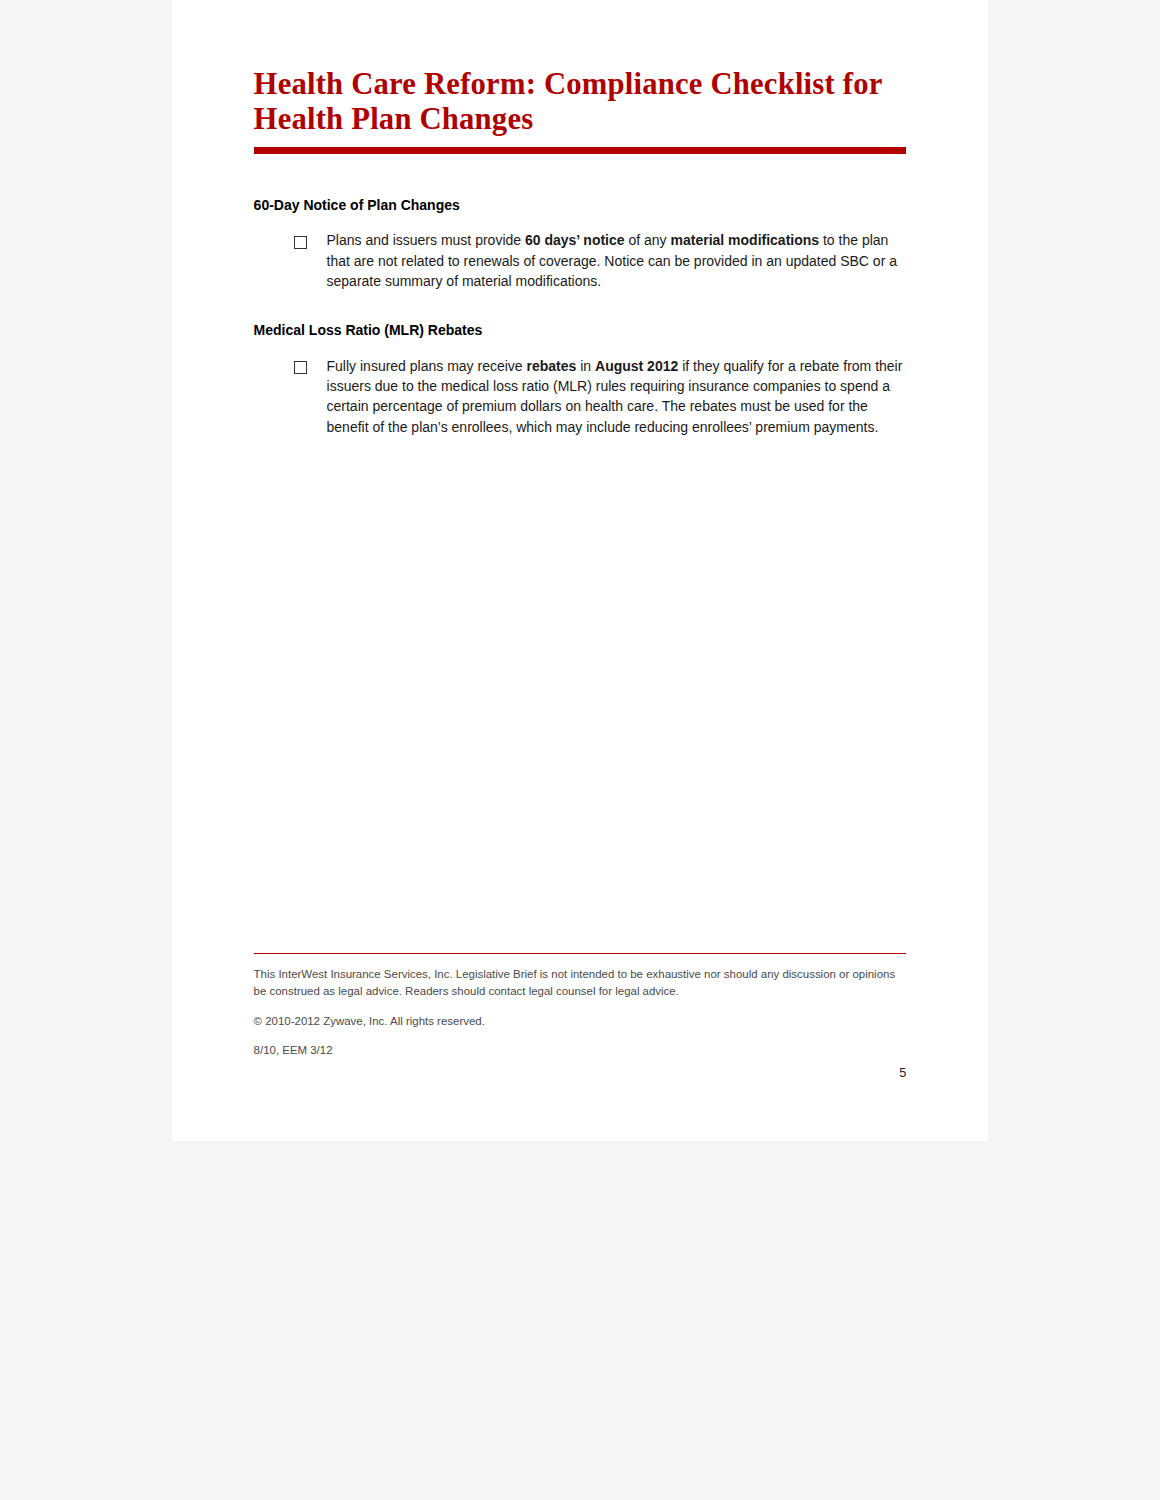Health Care Reform: Compliance Checklist for Health Plan Changes
60-Day Notice of Plan Changes
Plans and issuers must provide 60 days’ notice of any material modifications to the plan that are not related to renewals of coverage. Notice can be provided in an updated SBC or a separate summary of material modifications.
Medical Loss Ratio (MLR) Rebates
Fully insured plans may receive rebates in August 2012 if they qualify for a rebate from their issuers due to the medical loss ratio (MLR) rules requiring insurance companies to spend a certain percentage of premium dollars on health care. The rebates must be used for the benefit of the plan’s enrollees, which may include reducing enrollees’ premium payments.
This InterWest Insurance Services, Inc. Legislative Brief is not intended to be exhaustive nor should any discussion or opinions be construed as legal advice. Readers should contact legal counsel for legal advice.
© 2010-2012 Zywave, Inc. All rights reserved.
8/10, EEM 3/12
5